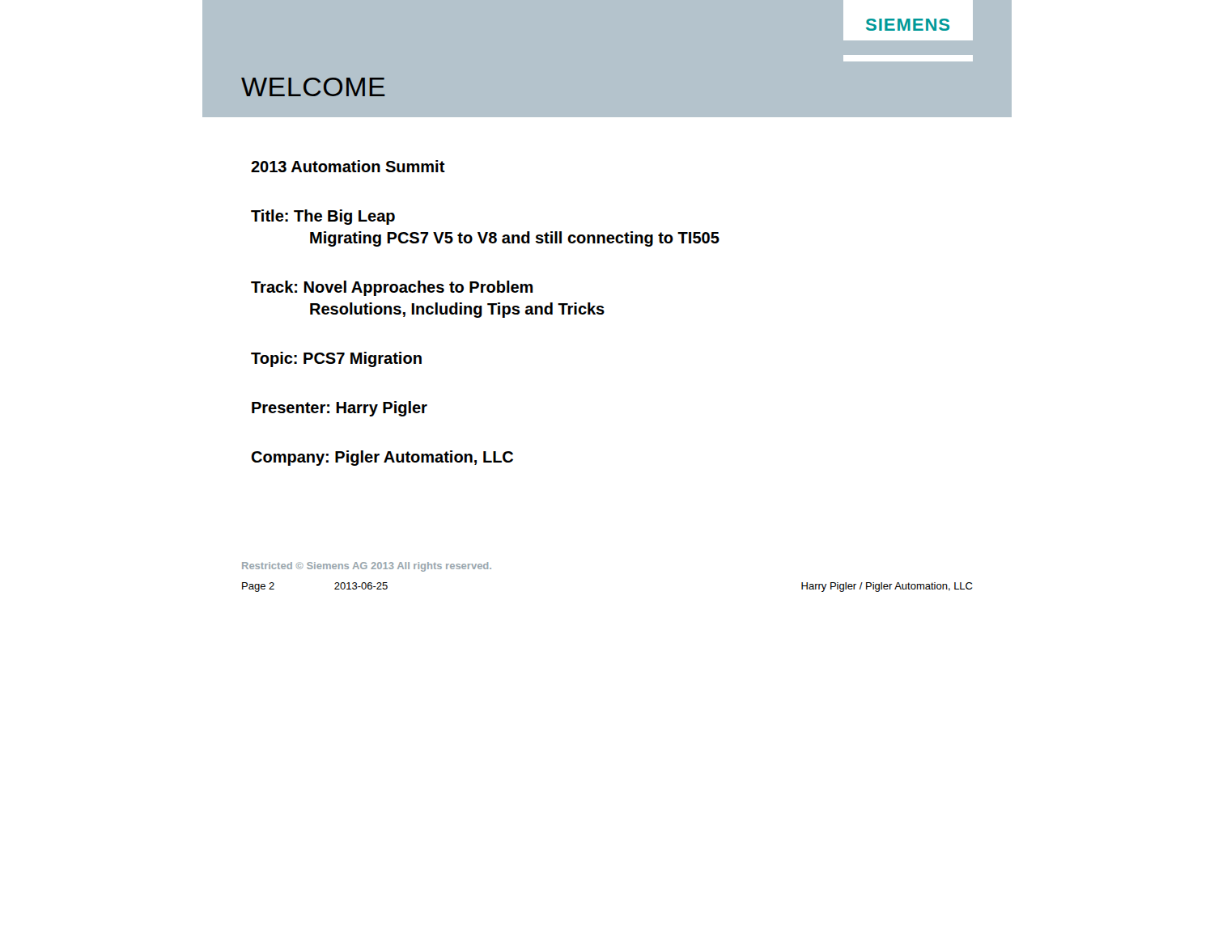WELCOME
SIEMENS
2013 Automation Summit
Title: The Big Leap Migrating PCS7 V5 to V8 and still connecting to TI505
Track: Novel Approaches to Problem Resolutions, Including Tips and Tricks
Topic: PCS7 Migration
Presenter: Harry Pigler
Company: Pigler Automation, LLC
Restricted © Siemens AG 2013 All rights reserved.
Page 2 2013-06-25
Harry Pigler / Pigler Automation, LLC